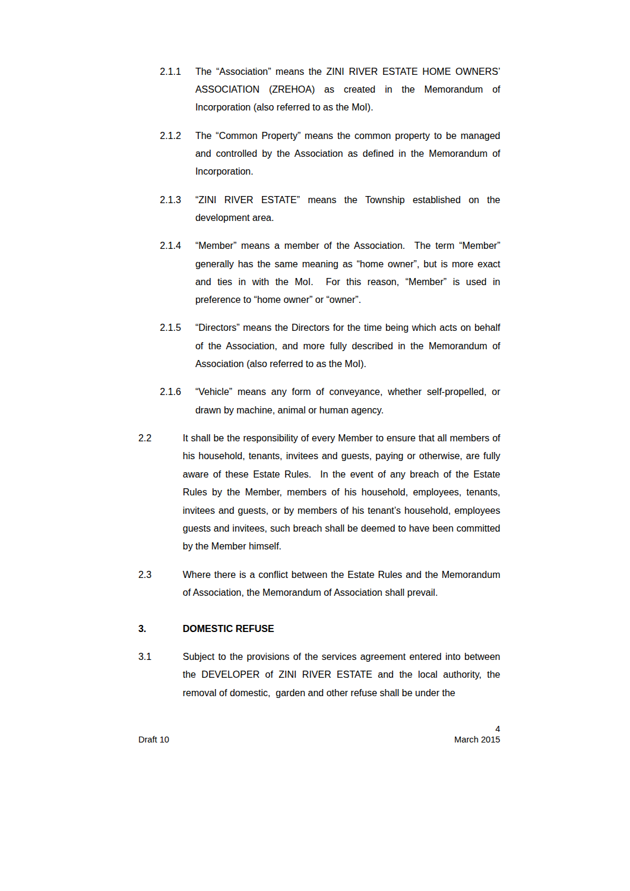2.1.1
The “Association” means the ZINI RIVER ESTATE HOME OWNERS’ ASSOCIATION (ZREHOA) as created in the Memorandum of Incorporation (also referred to as the MoI).
2.1.2
The “Common Property” means the common property to be managed and controlled by the Association as defined in the Memorandum of Incorporation.
2.1.3
“ZINI RIVER ESTATE” means the Township established on the development area.
2.1.4
“Member” means a member of the Association. The term “Member” generally has the same meaning as “home owner”, but is more exact and ties in with the MoI. For this reason, “Member” is used in preference to “home owner” or “owner”.
2.1.5
“Directors” means the Directors for the time being which acts on behalf of the Association, and more fully described in the Memorandum of Association (also referred to as the MoI).
2.1.6
“Vehicle” means any form of conveyance, whether self-propelled, or drawn by machine, animal or human agency.
2.2
It shall be the responsibility of every Member to ensure that all members of his household, tenants, invitees and guests, paying or otherwise, are fully aware of these Estate Rules. In the event of any breach of the Estate Rules by the Member, members of his household, employees, tenants, invitees and guests, or by members of his tenant’s household, employees guests and invitees, such breach shall be deemed to have been committed by the Member himself.
2.3
Where there is a conflict between the Estate Rules and the Memorandum of Association, the Memorandum of Association shall prevail.
3. DOMESTIC REFUSE
3.1
Subject to the provisions of the services agreement entered into between the DEVELOPER of ZINI RIVER ESTATE and the local authority, the removal of domestic, garden and other refuse shall be under the
4
Draft 10
March 2015